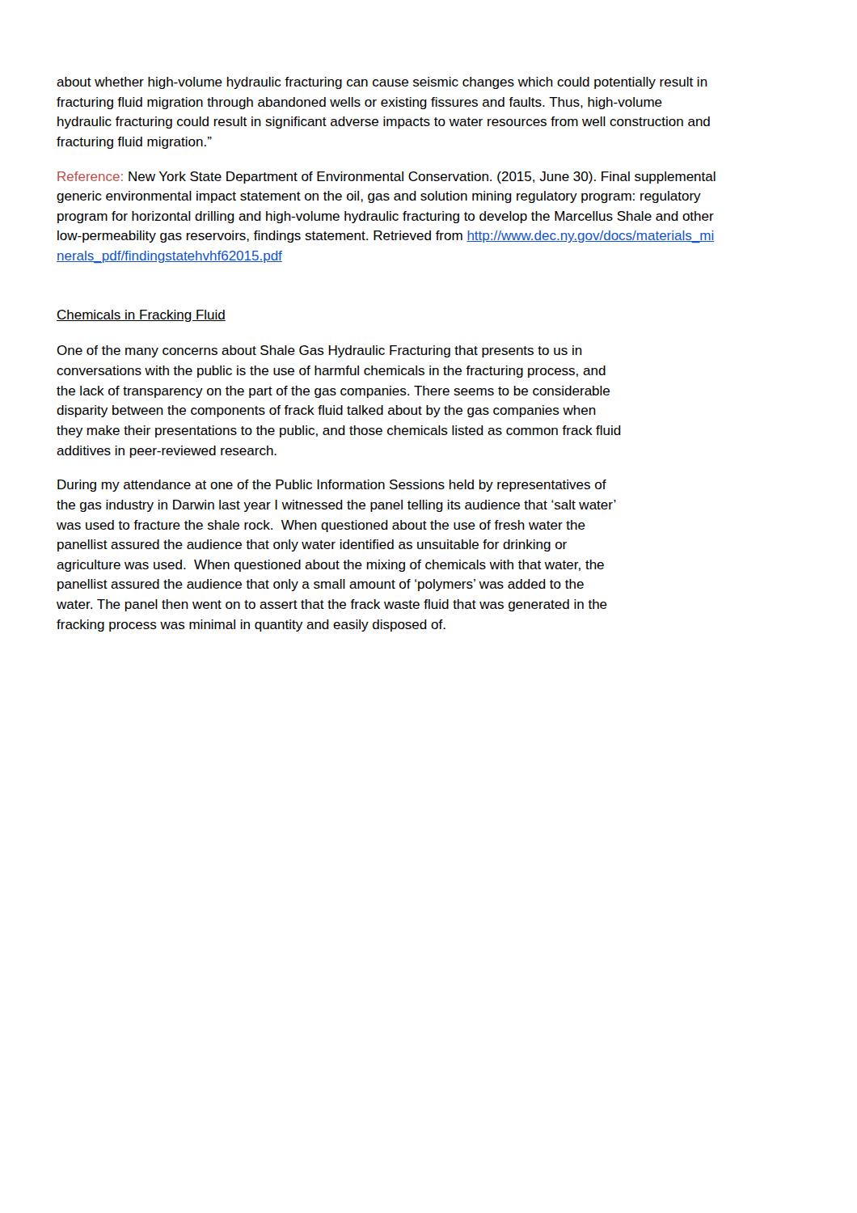about whether high-volume hydraulic fracturing can cause seismic changes which could potentially result in fracturing fluid migration through abandoned wells or existing fissures and faults. Thus, high-volume hydraulic fracturing could result in significant adverse impacts to water resources from well construction and fracturing fluid migration.”
Reference: New York State Department of Environmental Conservation. (2015, June 30). Final supplemental generic environmental impact statement on the oil, gas and solution mining regulatory program: regulatory program for horizontal drilling and high-volume hydraulic fracturing to develop the Marcellus Shale and other low-permeability gas reservoirs, findings statement. Retrieved from http://www.dec.ny.gov/docs/materials_minerals_pdf/findingstatehvhf62015.pdf
Chemicals in Fracking Fluid
One of the many concerns about Shale Gas Hydraulic Fracturing that presents to us in conversations with the public is the use of harmful chemicals in the fracturing process, and the lack of transparency on the part of the gas companies. There seems to be considerable disparity between the components of frack fluid talked about by the gas companies when they make their presentations to the public, and those chemicals listed as common frack fluid additives in peer-reviewed research.
During my attendance at one of the Public Information Sessions held by representatives of the gas industry in Darwin last year I witnessed the panel telling its audience that ‘salt water’ was used to fracture the shale rock. When questioned about the use of fresh water the panellist assured the audience that only water identified as unsuitable for drinking or agriculture was used. When questioned about the mixing of chemicals with that water, the panellist assured the audience that only a small amount of ‘polymers’ was added to the water. The panel then went on to assert that the frack waste fluid that was generated in the fracking process was minimal in quantity and easily disposed of.